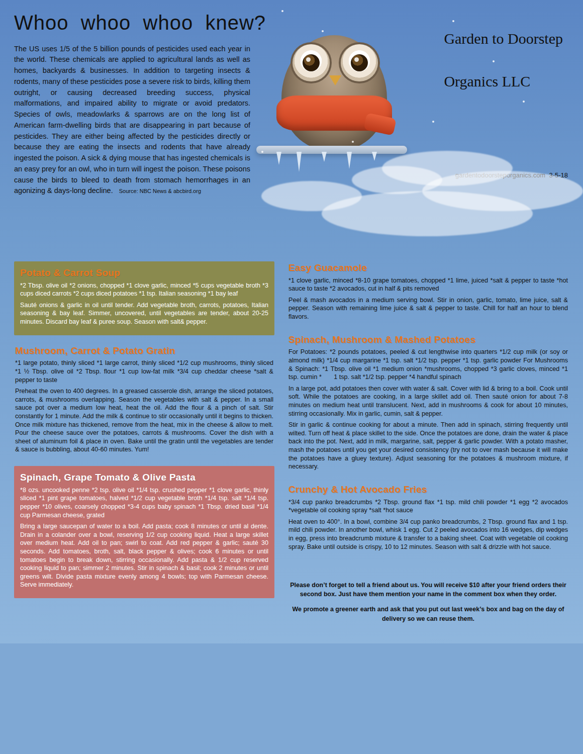Whoo whoo whoo knew?
The US uses 1/5 of the 5 billion pounds of pesticides used each year in the world. These chemicals are applied to agricultural lands as well as homes, backyards & businesses. In addition to targeting insects & rodents, many of these pesticides pose a severe risk to birds, killing them outright, or causing decreased breeding success, physical malformations, and impaired ability to migrate or avoid predators. Species of owls, meadowlarks & sparrows are on the long list of American farm-dwelling birds that are disappearing in part because of pesticides. They are either being affected by the pesticides directly or because they are eating the insects and rodents that have already ingested the poison. A sick & dying mouse that has ingested chemicals is an easy prey for an owl, who in turn will ingest the poison. These poisons cause the birds to bleed to death from stomach hemorrhages in an agonizing & days-long decline. Source: NBC News & abcbird.org
Garden to Doorstep Organics LLC
gardentodoorsteporganics.com 3-5-18
Potato & Carrot Soup
*2 Tbsp. olive oil *2 onions, chopped *1 clove garlic, minced *5 cups vegetable broth *3 cups diced carrots *2 cups diced potatoes *1 tsp. Italian seasoning *1 bay leaf
Sauté onions & garlic in oil until tender. Add vegetable broth, carrots, potatoes, Italian seasoning & bay leaf. Simmer, uncovered, until vegetables are tender, about 20-25 minutes. Discard bay leaf & puree soup. Season with salt& pepper.
Mushroom, Carrot & Potato Gratin
*1 large potato, thinly sliced *1 large carrot, thinly sliced *1/2 cup mushrooms, thinly sliced *1 ½ Tbsp. olive oil *2 Tbsp. flour *1 cup low-fat milk *3/4 cup cheddar cheese *salt & pepper to taste
Preheat the oven to 400 degrees. In a greased casserole dish, arrange the sliced potatoes, carrots, & mushrooms overlapping. Season the vegetables with salt & pepper. In a small sauce pot over a medium low heat, heat the oil. Add the flour & a pinch of salt. Stir constantly for 1 minute. Add the milk & continue to stir occasionally until it begins to thicken. Once milk mixture has thickened, remove from the heat, mix in the cheese & allow to melt. Pour the cheese sauce over the potatoes, carrots & mushrooms. Cover the dish with a sheet of aluminum foil & place in oven. Bake until the gratin until the vegetables are tender & sauce is bubbling, about 40-60 minutes. Yum!
Spinach, Grape Tomato & Olive Pasta
*8 ozs. uncooked penne *2 tsp. olive oil *1/4 tsp. crushed pepper *1 clove garlic, thinly sliced *1 pint grape tomatoes, halved *1/2 cup vegetable broth *1/4 tsp. salt *1/4 tsp. pepper *10 olives, coarsely chopped *3-4 cups baby spinach *1 Tbsp. dried basil *1/4 cup Parmesan cheese, grated
Bring a large saucepan of water to a boil. Add pasta; cook 8 minutes or until al dente. Drain in a colander over a bowl, reserving 1/2 cup cooking liquid. Heat a large skillet over medium heat. Add oil to pan; swirl to coat. Add red pepper & garlic; sauté 30 seconds. Add tomatoes, broth, salt, black pepper & olives; cook 6 minutes or until tomatoes begin to break down, stirring occasionally. Add pasta & 1/2 cup reserved cooking liquid to pan; simmer 2 minutes. Stir in spinach & basil; cook 2 minutes or until greens wilt. Divide pasta mixture evenly among 4 bowls; top with Parmesan cheese. Serve immediately.
Easy Guacamole
*1 clove garlic, minced *8-10 grape tomatoes, chopped *1 lime, juiced *salt & pepper to taste *hot sauce to taste *2 avocados, cut in half & pits removed
Peel & mash avocados in a medium serving bowl. Stir in onion, garlic, tomato, lime juice, salt & pepper. Season with remaining lime juice & salt & pepper to taste. Chill for half an hour to blend flavors.
Spinach, Mushroom & Mashed Potatoes
For Potatoes: *2 pounds potatoes, peeled & cut lengthwise into quarters *1/2 cup milk (or soy or almond milk) *1/4 cup margarine *1 tsp. salt *1/2 tsp. pepper *1 tsp. garlic powder For Mushrooms & Spinach: *1 Tbsp. olive oil *1 medium onion *mushrooms, chopped *3 garlic cloves, minced *1 tsp. cumin * 1 tsp. salt *1/2 tsp. pepper *4 handful spinach
In a large pot, add potatoes then cover with water & salt. Cover with lid & bring to a boil. Cook until soft. While the potatoes are cooking, in a large skillet add oil. Then sauté onion for about 7-8 minutes on medium heat until translucent. Next, add in mushrooms & cook for about 10 minutes, stirring occasionally. Mix in garlic, cumin, salt & pepper.
Stir in garlic & continue cooking for about a minute. Then add in spinach, stirring frequently until wilted. Turn off heat & place skillet to the side. Once the potatoes are done, drain the water & place back into the pot. Next, add in milk, margarine, salt, pepper & garlic powder. With a potato masher, mash the potatoes until you get your desired consistency (try not to over mash because it will make the potatoes have a gluey texture). Adjust seasoning for the potatoes & mushroom mixture, if necessary.
Crunchy & Hot Avocado Fries
*3/4 cup panko breadcrumbs *2 Tbsp. ground flax *1 tsp. mild chili powder *1 egg *2 avocados *vegetable oil cooking spray *salt *hot sauce
Heat oven to 400°. In a bowl, combine 3/4 cup panko breadcrumbs, 2 Tbsp. ground flax and 1 tsp. mild chili powder. In another bowl, whisk 1 egg. Cut 2 peeled avocados into 16 wedges, dip wedges in egg, press into breadcrumb mixture & transfer to a baking sheet. Coat with vegetable oil cooking spray. Bake until outside is crispy, 10 to 12 minutes. Season with salt & drizzle with hot sauce.
Please don’t forget to tell a friend about us. You will receive $10 after your friend orders their second box. Just have them mention your name in the comment box when they order.
We promote a greener earth and ask that you put out last week’s box and bag on the day of delivery so we can reuse them.